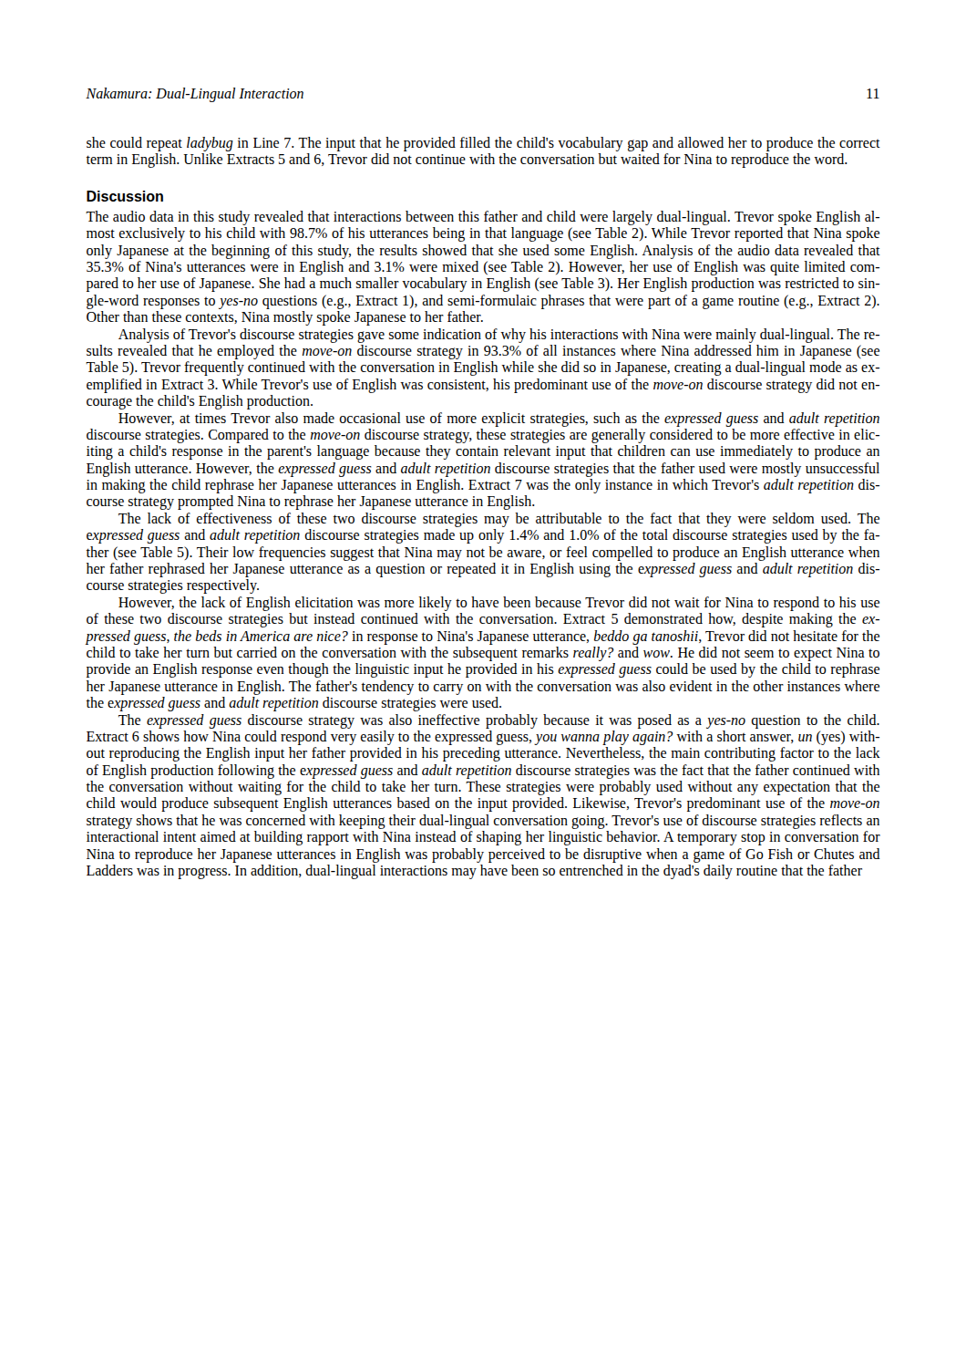Nakamura: Dual-Lingual Interaction 11
she could repeat ladybug in Line 7. The input that he provided filled the child's vocabulary gap and allowed her to produce the correct term in English. Unlike Extracts 5 and 6, Trevor did not continue with the conversation but waited for Nina to reproduce the word.
Discussion
The audio data in this study revealed that interactions between this father and child were largely dual-lingual. Trevor spoke English almost exclusively to his child with 98.7% of his utterances being in that language (see Table 2). While Trevor reported that Nina spoke only Japanese at the beginning of this study, the results showed that she used some English. Analysis of the audio data revealed that 35.3% of Nina's utterances were in English and 3.1% were mixed (see Table 2). However, her use of English was quite limited compared to her use of Japanese. She had a much smaller vocabulary in English (see Table 3). Her English production was restricted to single-word responses to yes-no questions (e.g., Extract 1), and semi-formulaic phrases that were part of a game routine (e.g., Extract 2). Other than these contexts, Nina mostly spoke Japanese to her father.
Analysis of Trevor's discourse strategies gave some indication of why his interactions with Nina were mainly dual-lingual. The results revealed that he employed the move-on discourse strategy in 93.3% of all instances where Nina addressed him in Japanese (see Table 5). Trevor frequently continued with the conversation in English while she did so in Japanese, creating a dual-lingual mode as exemplified in Extract 3. While Trevor's use of English was consistent, his predominant use of the move-on discourse strategy did not encourage the child's English production.
However, at times Trevor also made occasional use of more explicit strategies, such as the expressed guess and adult repetition discourse strategies. Compared to the move-on discourse strategy, these strategies are generally considered to be more effective in eliciting a child's response in the parent's language because they contain relevant input that children can use immediately to produce an English utterance. However, the expressed guess and adult repetition discourse strategies that the father used were mostly unsuccessful in making the child rephrase her Japanese utterances in English. Extract 7 was the only instance in which Trevor's adult repetition discourse strategy prompted Nina to rephrase her Japanese utterance in English.
The lack of effectiveness of these two discourse strategies may be attributable to the fact that they were seldom used. The expressed guess and adult repetition discourse strategies made up only 1.4% and 1.0% of the total discourse strategies used by the father (see Table 5). Their low frequencies suggest that Nina may not be aware, or feel compelled to produce an English utterance when her father rephrased her Japanese utterance as a question or repeated it in English using the expressed guess and adult repetition discourse strategies respectively.
However, the lack of English elicitation was more likely to have been because Trevor did not wait for Nina to respond to his use of these two discourse strategies but instead continued with the conversation. Extract 5 demonstrated how, despite making the expressed guess, the beds in America are nice? in response to Nina's Japanese utterance, beddo ga tanoshii, Trevor did not hesitate for the child to take her turn but carried on the conversation with the subsequent remarks really? and wow. He did not seem to expect Nina to provide an English response even though the linguistic input he provided in his expressed guess could be used by the child to rephrase her Japanese utterance in English. The father's tendency to carry on with the conversation was also evident in the other instances where the expressed guess and adult repetition discourse strategies were used.
The expressed guess discourse strategy was also ineffective probably because it was posed as a yes-no question to the child. Extract 6 shows how Nina could respond very easily to the expressed guess, you wanna play again? with a short answer, un (yes) without reproducing the English input her father provided in his preceding utterance. Nevertheless, the main contributing factor to the lack of English production following the expressed guess and adult repetition discourse strategies was the fact that the father continued with the conversation without waiting for the child to take her turn. These strategies were probably used without any expectation that the child would produce subsequent English utterances based on the input provided. Likewise, Trevor's predominant use of the move-on strategy shows that he was concerned with keeping their dual-lingual conversation going. Trevor's use of discourse strategies reflects an interactional intent aimed at building rapport with Nina instead of shaping her linguistic behavior. A temporary stop in conversation for Nina to reproduce her Japanese utterances in English was probably perceived to be disruptive when a game of Go Fish or Chutes and Ladders was in progress. In addition, dual-lingual interactions may have been so entrenched in the dyad's daily routine that the father